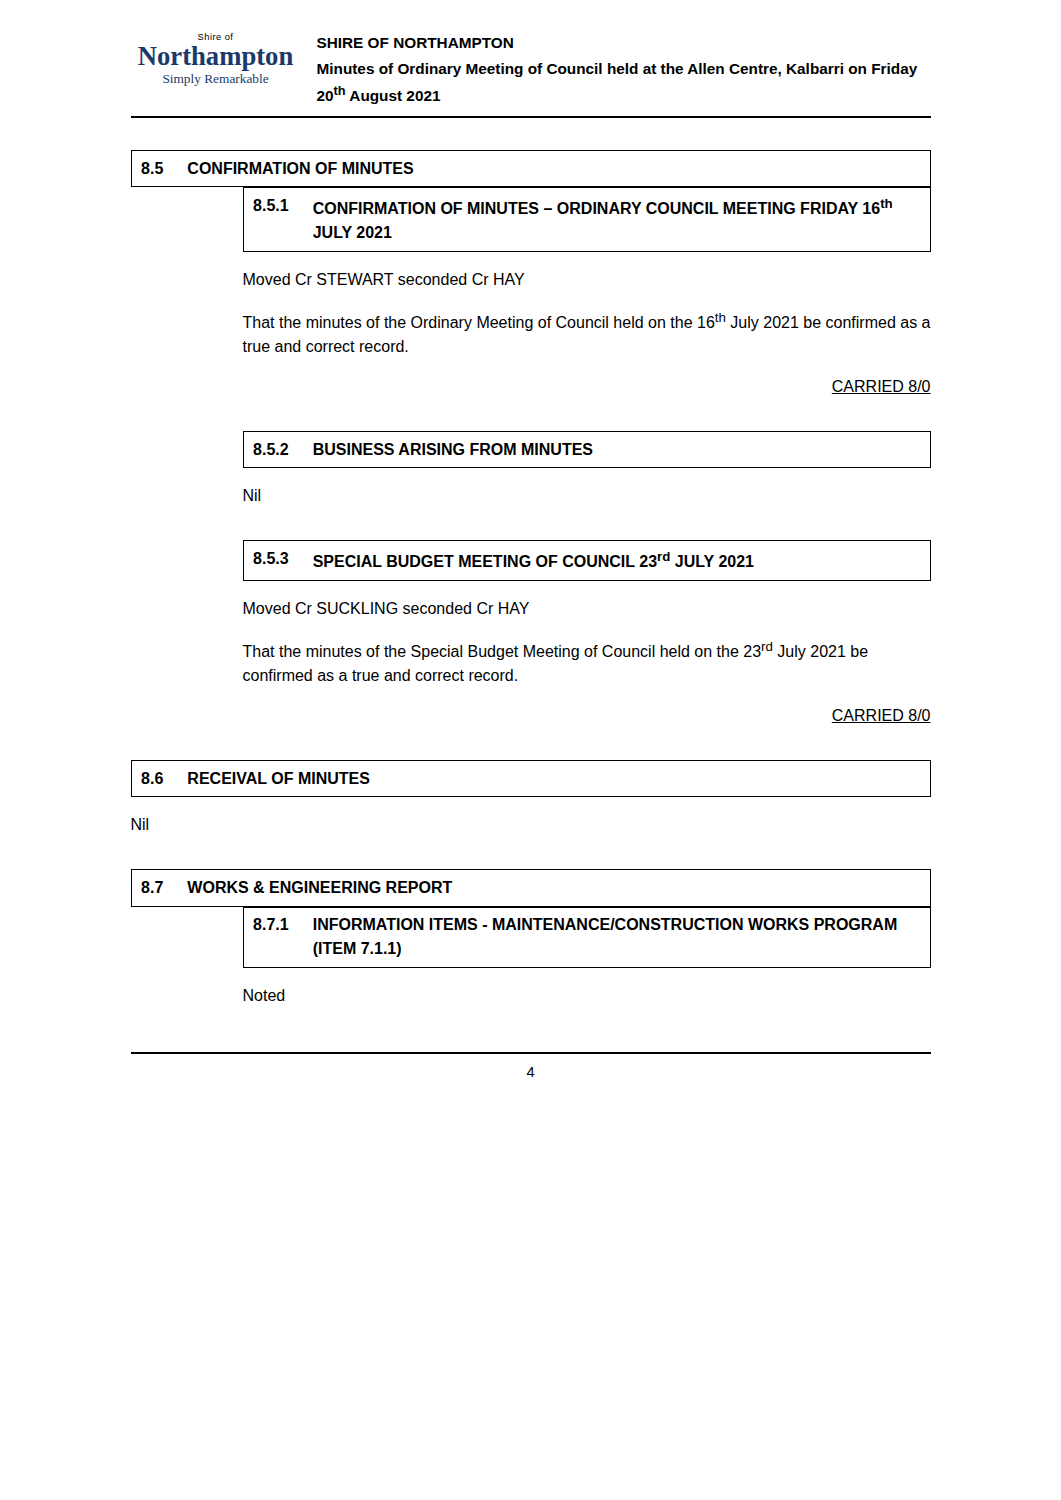Shire of
Northampton
Simply Remarkable
SHIRE OF NORTHAMPTON
Minutes of Ordinary Meeting of Council held at the Allen Centre, Kalbarri on Friday 20th August 2021
8.5 CONFIRMATION OF MINUTES
8.5.1 CONFIRMATION OF MINUTES – ORDINARY COUNCIL MEETING FRIDAY 16th JULY 2021
Moved Cr STEWART seconded Cr HAY
That the minutes of the Ordinary Meeting of Council held on the 16th July 2021 be confirmed as a true and correct record.
CARRIED 8/0
8.5.2 BUSINESS ARISING FROM MINUTES
Nil
8.5.3 SPECIAL BUDGET MEETING OF COUNCIL 23rd JULY 2021
Moved Cr SUCKLING seconded Cr HAY
That the minutes of the Special Budget Meeting of Council held on the 23rd July 2021 be confirmed as a true and correct record.
CARRIED 8/0
8.6 RECEIVAL OF MINUTES
Nil
8.7 WORKS & ENGINEERING REPORT
8.7.1 INFORMATION ITEMS - MAINTENANCE/CONSTRUCTION WORKS PROGRAM (ITEM 7.1.1)
Noted
4